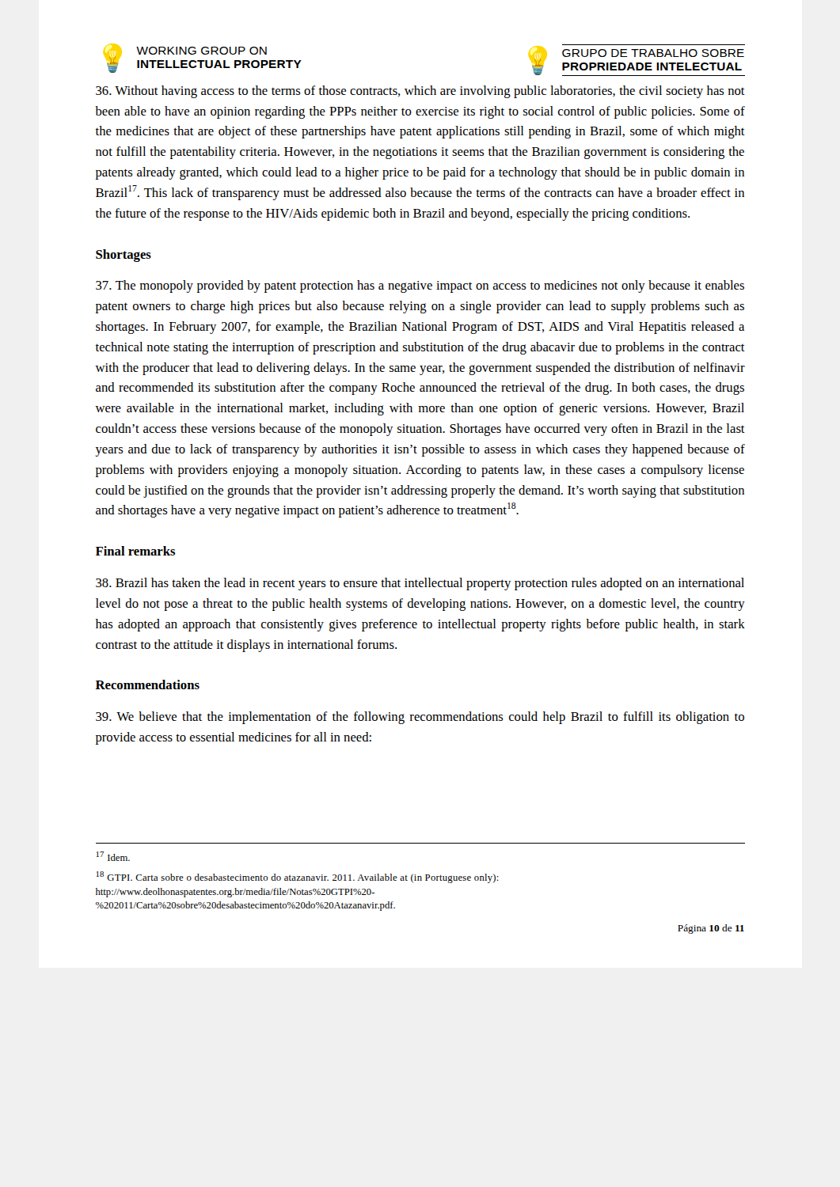💡 WORKING GROUP ON INTELLECTUAL PROPERTY
💡 GRUPO DE TRABALHO SOBRE PROPRIEDADE INTELECTUAL
36. Without having access to the terms of those contracts, which are involving public laboratories, the civil society has not been able to have an opinion regarding the PPPs neither to exercise its right to social control of public policies. Some of the medicines that are object of these partnerships have patent applications still pending in Brazil, some of which might not fulfill the patentability criteria. However, in the negotiations it seems that the Brazilian government is considering the patents already granted, which could lead to a higher price to be paid for a technology that should be in public domain in Brazil17. This lack of transparency must be addressed also because the terms of the contracts can have a broader effect in the future of the response to the HIV/Aids epidemic both in Brazil and beyond, especially the pricing conditions.
Shortages
37. The monopoly provided by patent protection has a negative impact on access to medicines not only because it enables patent owners to charge high prices but also because relying on a single provider can lead to supply problems such as shortages. In February 2007, for example, the Brazilian National Program of DST, AIDS and Viral Hepatitis released a technical note stating the interruption of prescription and substitution of the drug abacavir due to problems in the contract with the producer that lead to delivering delays. In the same year, the government suspended the distribution of nelfinavir and recommended its substitution after the company Roche announced the retrieval of the drug. In both cases, the drugs were available in the international market, including with more than one option of generic versions. However, Brazil couldn’t access these versions because of the monopoly situation. Shortages have occurred very often in Brazil in the last years and due to lack of transparency by authorities it isn’t possible to assess in which cases they happened because of problems with providers enjoying a monopoly situation. According to patents law, in these cases a compulsory license could be justified on the grounds that the provider isn’t addressing properly the demand. It’s worth saying that substitution and shortages have a very negative impact on patient’s adherence to treatment18.
Final remarks
38. Brazil has taken the lead in recent years to ensure that intellectual property protection rules adopted on an international level do not pose a threat to the public health systems of developing nations. However, on a domestic level, the country has adopted an approach that consistently gives preference to intellectual property rights before public health, in stark contrast to the attitude it displays in international forums.
Recommendations
39. We believe that the implementation of the following recommendations could help Brazil to fulfill its obligation to provide access to essential medicines for all in need:
17 Idem.
18 GTPI. Carta sobre o desabastecimento do atazanavir. 2011. Available at (in Portuguese only):
http://www.deolhonaspatentes.org.br/media/file/Notas%20GTPI%20-
%202011/Carta%20sobre%20desabastecimento%20do%20Atazanavir.pdf.
Página 10 de 11